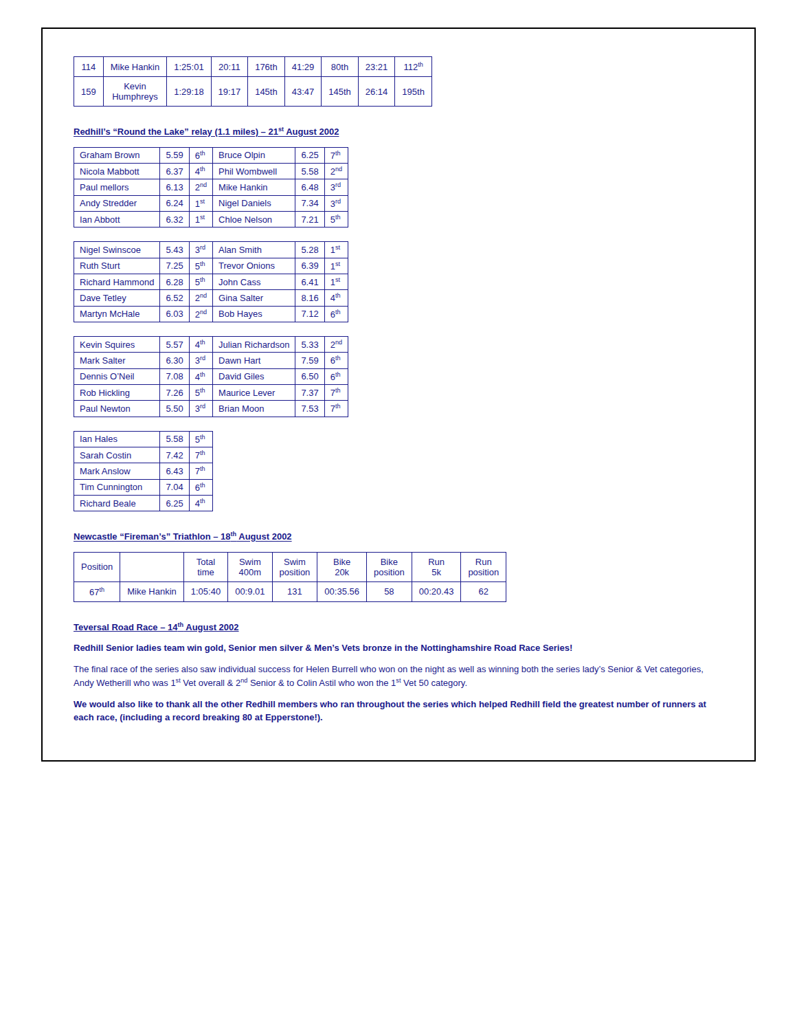| 114 | Mike Hankin | 1:25:01 | 20:11 | 176th | 41:29 | 80th | 23:21 | 112 th |
| 159 | Kevin Humphreys | 1:29:18 | 19:17 | 145th | 43:47 | 145th | 26:14 | 195th |
Redhill’s “Round the Lake” relay (1.1 miles) – 21st August 2002
| Graham Brown | 5.59 | 6 th | Bruce Olpin | 6.25 | 7 th |
| Nicola Mabbott | 6.37 | 4 th | Phil Wombwell | 5.58 | 2 nd |
| Paul mellors | 6.13 | 2 nd | Mike Hankin | 6.48 | 3 rd |
| Andy Stredder | 6.24 | 1 st | Nigel Daniels | 7.34 | 3 rd |
| Ian Abbott | 6.32 | 1 st | Chloe Nelson | 7.21 | 5 th |
| Nigel Swinscoe | 5.43 | 3 rd | Alan Smith | 5.28 | 1 st |
| Ruth Sturt | 7.25 | 5 th | Trevor Onions | 6.39 | 1 st |
| Richard Hammond | 6.28 | 5 th | John Cass | 6.41 | 1 st |
| Dave Tetley | 6.52 | 2 nd | Gina Salter | 8.16 | 4 th |
| Martyn McHale | 6.03 | 2 nd | Bob Hayes | 7.12 | 6 th |
| Kevin Squires | 5.57 | 4 th | Julian Richardson | 5.33 | 2 nd |
| Mark Salter | 6.30 | 3 rd | Dawn Hart | 7.59 | 6 th |
| Dennis O’Neil | 7.08 | 4 th | David Giles | 6.50 | 6 th |
| Rob Hickling | 7.26 | 5 th | Maurice Lever | 7.37 | 7 th |
| Paul Newton | 5.50 | 3 rd | Brian Moon | 7.53 | 7 th |
| Ian Hales | 5.58 | 5 th |
| Sarah Costin | 7.42 | 7 th |
| Mark Anslow | 6.43 | 7 th |
| Tim Cunnington | 7.04 | 6 th |
| Richard Beale | 6.25 | 4 th |
Newcastle “Fireman’s” Triathlon – 18th August 2002
| Position | | Total time | Swim 400m | Swim position | Bike 20k | Bike position | Run 5k | Run position |
| 67 th | Mike Hankin | 1:05:40 | 00:9.01 | 131 | 00:35.56 | 58 | 00:20.43 | 62 |
Teversal Road Race – 14th August 2002
Redhill Senior ladies team win gold, Senior men silver & Men’s Vets bronze in the Nottinghamshire Road Race Series!
The final race of the series also saw individual success for Helen Burrell who won on the night as well as winning both the series lady’s Senior & Vet categories, Andy Wetherill who was 1st Vet overall & 2nd Senior & to Colin Astil who won the 1st Vet 50 category.
We would also like to thank all the other Redhill members who ran throughout the series which helped Redhill field the greatest number of runners at each race, (including a record breaking 80 at Epperstone!).